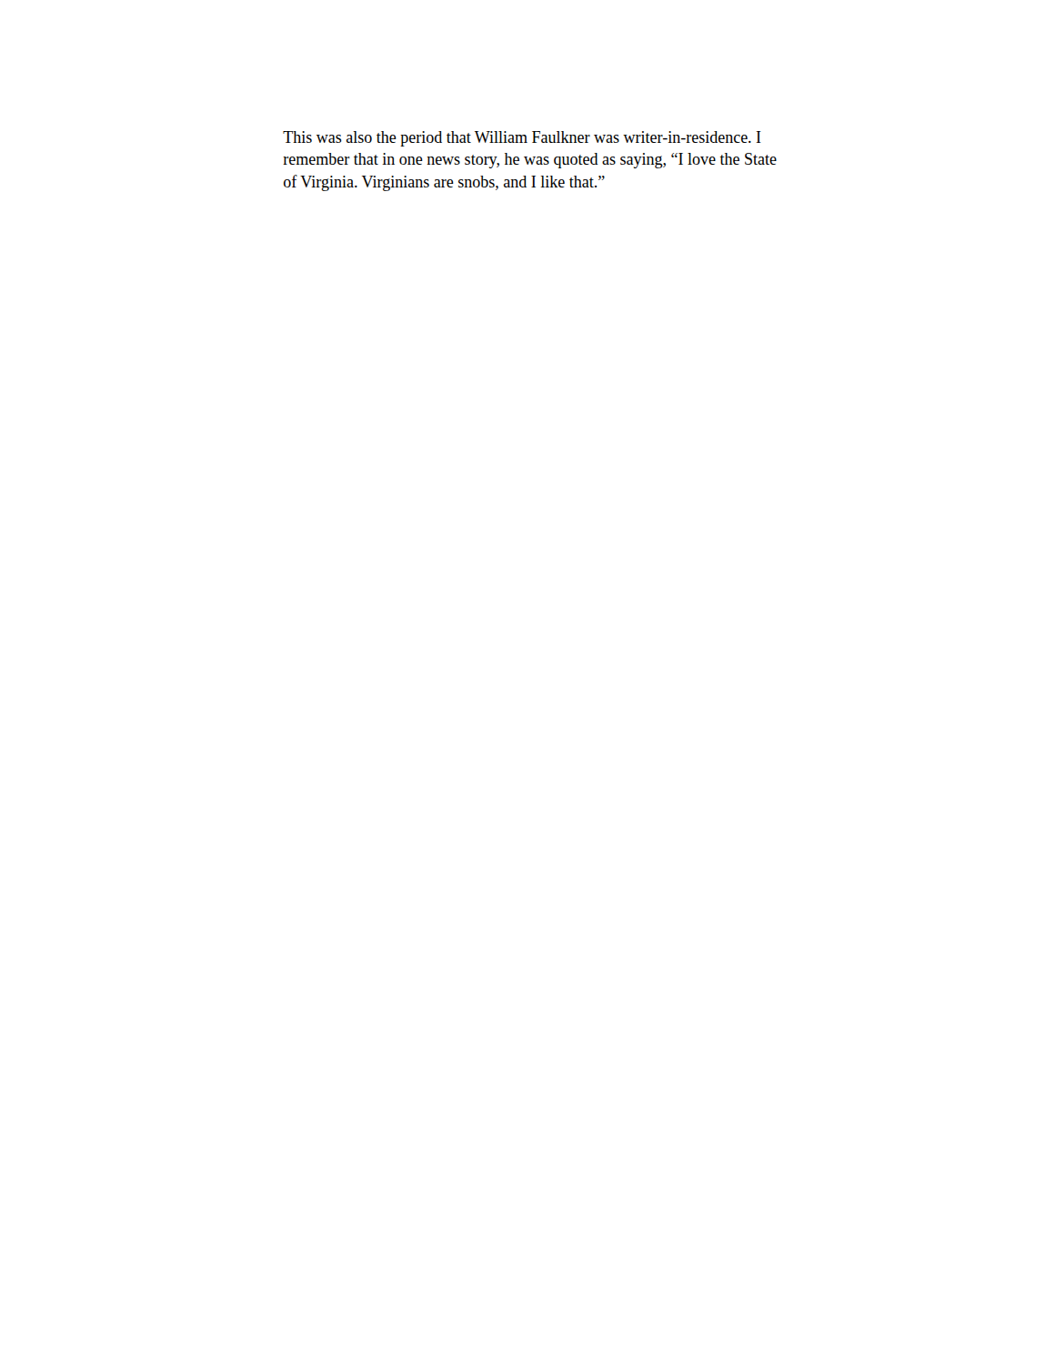This was also the period that William Faulkner was writer-in-residence. I remember that in one news story, he was quoted as saying, “I love the State of Virginia. Virginians are snobs, and I like that.”